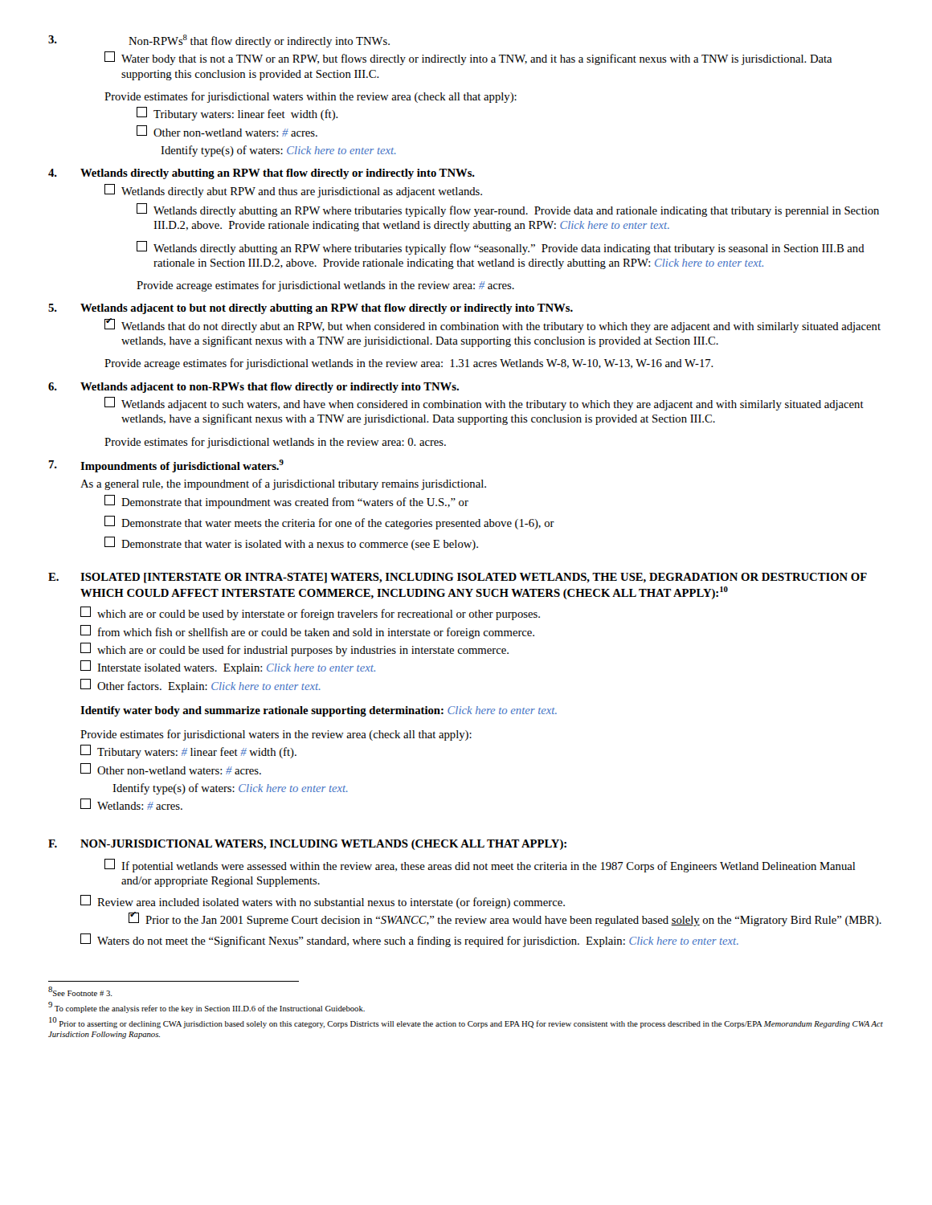3.
Non-RPWs8 that flow directly or indirectly into TNWs.
Water body that is not a TNW or an RPW, but flows directly or indirectly into a TNW, and it has a significant nexus with a TNW is jurisdictional. Data supporting this conclusion is provided at Section III.C.
Provide estimates for jurisdictional waters within the review area (check all that apply):
Tributary waters: linear feet width (ft).
Other non-wetland waters: # acres.
Identify type(s) of waters: Click here to enter text.
4.
Wetlands directly abutting an RPW that flow directly or indirectly into TNWs.
Wetlands directly abut RPW and thus are jurisdictional as adjacent wetlands.
Wetlands directly abutting an RPW where tributaries typically flow year-round. Provide data and rationale indicating that tributary is perennial in Section III.D.2, above. Provide rationale indicating that wetland is directly abutting an RPW: Click here to enter text.
Wetlands directly abutting an RPW where tributaries typically flow “seasonally.” Provide data indicating that tributary is seasonal in Section III.B and rationale in Section III.D.2, above. Provide rationale indicating that wetland is directly abutting an RPW: Click here to enter text.
Provide acreage estimates for jurisdictional wetlands in the review area: # acres.
5.
Wetlands adjacent to but not directly abutting an RPW that flow directly or indirectly into TNWs.
Wetlands that do not directly abut an RPW, but when considered in combination with the tributary to which they are adjacent and with similarly situated adjacent wetlands, have a significant nexus with a TNW are jurisidictional. Data supporting this conclusion is provided at Section III.C.
Provide acreage estimates for jurisdictional wetlands in the review area: 1.31 acres Wetlands W-8, W-10, W-13, W-16 and W-17.
6.
Wetlands adjacent to non-RPWs that flow directly or indirectly into TNWs.
Wetlands adjacent to such waters, and have when considered in combination with the tributary to which they are adjacent and with similarly situated adjacent wetlands, have a significant nexus with a TNW are jurisdictional. Data supporting this conclusion is provided at Section III.C.
Provide estimates for jurisdictional wetlands in the review area: 0. acres.
7.
Impoundments of jurisdictional waters.9
As a general rule, the impoundment of a jurisdictional tributary remains jurisdictional.
Demonstrate that impoundment was created from “waters of the U.S.,” or
Demonstrate that water meets the criteria for one of the categories presented above (1-6), or
Demonstrate that water is isolated with a nexus to commerce (see E below).
E.
ISOLATED [INTERSTATE OR INTRA-STATE] WATERS, INCLUDING ISOLATED WETLANDS, THE USE, DEGRADATION OR DESTRUCTION OF WHICH COULD AFFECT INTERSTATE COMMERCE, INCLUDING ANY SUCH WATERS (CHECK ALL THAT APPLY):10
which are or could be used by interstate or foreign travelers for recreational or other purposes.
from which fish or shellfish are or could be taken and sold in interstate or foreign commerce.
which are or could be used for industrial purposes by industries in interstate commerce.
Interstate isolated waters. Explain: Click here to enter text.
Other factors. Explain: Click here to enter text.
Identify water body and summarize rationale supporting determination: Click here to enter text.
Provide estimates for jurisdictional waters in the review area (check all that apply):
Tributary waters: # linear feet # width (ft).
Other non-wetland waters: # acres.
Identify type(s) of waters: Click here to enter text.
Wetlands: # acres.
F.
NON-JURISDICTIONAL WATERS, INCLUDING WETLANDS (CHECK ALL THAT APPLY):
If potential wetlands were assessed within the review area, these areas did not meet the criteria in the 1987 Corps of Engineers Wetland Delineation Manual and/or appropriate Regional Supplements.
Review area included isolated waters with no substantial nexus to interstate (or foreign) commerce.
Prior to the Jan 2001 Supreme Court decision in “SWANCC,” the review area would have been regulated based solely on the “Migratory Bird Rule” (MBR).
Waters do not meet the “Significant Nexus” standard, where such a finding is required for jurisdiction. Explain: Click here to enter text.
8See Footnote # 3.
9 To complete the analysis refer to the key in Section III.D.6 of the Instructional Guidebook.
10 Prior to asserting or declining CWA jurisdiction based solely on this category, Corps Districts will elevate the action to Corps and EPA HQ for review consistent with the process described in the Corps/EPA Memorandum Regarding CWA Act Jurisdiction Following Rapanos.